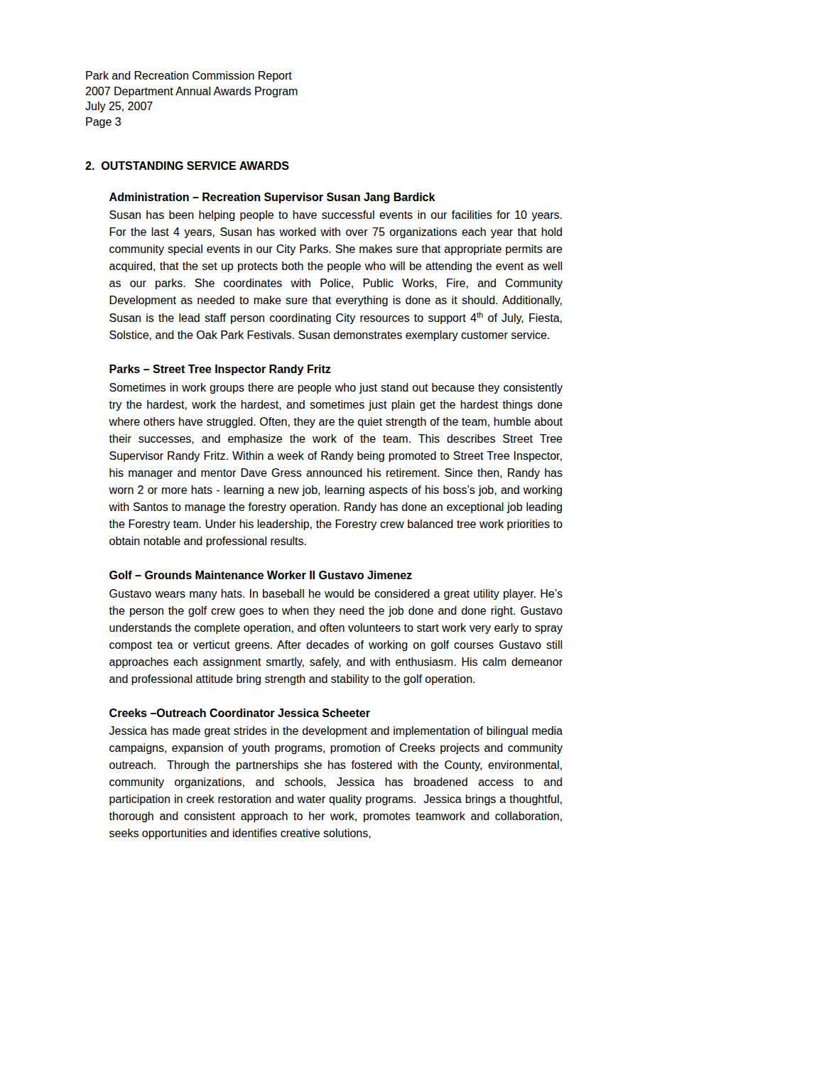Park and Recreation Commission Report
2007 Department Annual Awards Program
July 25, 2007
Page 3
2. OUTSTANDING SERVICE AWARDS
Administration – Recreation Supervisor Susan Jang Bardick
Susan has been helping people to have successful events in our facilities for 10 years. For the last 4 years, Susan has worked with over 75 organizations each year that hold community special events in our City Parks. She makes sure that appropriate permits are acquired, that the set up protects both the people who will be attending the event as well as our parks. She coordinates with Police, Public Works, Fire, and Community Development as needed to make sure that everything is done as it should. Additionally, Susan is the lead staff person coordinating City resources to support 4th of July, Fiesta, Solstice, and the Oak Park Festivals. Susan demonstrates exemplary customer service.
Parks – Street Tree Inspector Randy Fritz
Sometimes in work groups there are people who just stand out because they consistently try the hardest, work the hardest, and sometimes just plain get the hardest things done where others have struggled. Often, they are the quiet strength of the team, humble about their successes, and emphasize the work of the team. This describes Street Tree Supervisor Randy Fritz. Within a week of Randy being promoted to Street Tree Inspector, his manager and mentor Dave Gress announced his retirement. Since then, Randy has worn 2 or more hats - learning a new job, learning aspects of his boss’s job, and working with Santos to manage the forestry operation. Randy has done an exceptional job leading the Forestry team. Under his leadership, the Forestry crew balanced tree work priorities to obtain notable and professional results.
Golf – Grounds Maintenance Worker II Gustavo Jimenez
Gustavo wears many hats. In baseball he would be considered a great utility player. He’s the person the golf crew goes to when they need the job done and done right. Gustavo understands the complete operation, and often volunteers to start work very early to spray compost tea or verticut greens. After decades of working on golf courses Gustavo still approaches each assignment smartly, safely, and with enthusiasm. His calm demeanor and professional attitude bring strength and stability to the golf operation.
Creeks –Outreach Coordinator Jessica Scheeter
Jessica has made great strides in the development and implementation of bilingual media campaigns, expansion of youth programs, promotion of Creeks projects and community outreach. Through the partnerships she has fostered with the County, environmental, community organizations, and schools, Jessica has broadened access to and participation in creek restoration and water quality programs. Jessica brings a thoughtful, thorough and consistent approach to her work, promotes teamwork and collaboration, seeks opportunities and identifies creative solutions,